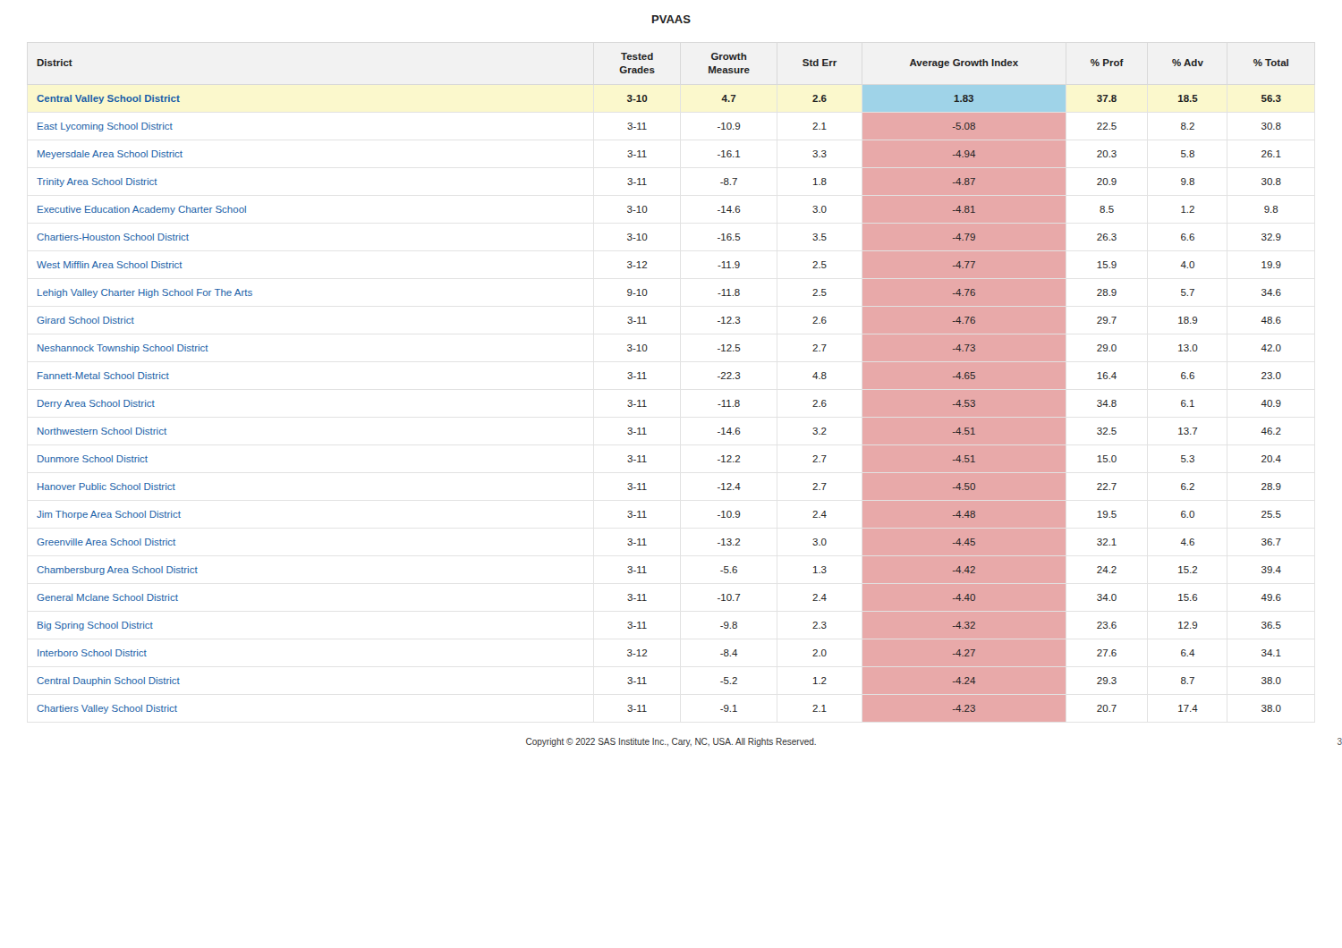PVAAS
| District | Tested Grades | Growth Measure | Std Err | Average Growth Index | % Prof | % Adv | % Total |
| --- | --- | --- | --- | --- | --- | --- | --- |
| Central Valley School District | 3-10 | 4.7 | 2.6 | 1.83 | 37.8 | 18.5 | 56.3 |
| East Lycoming School District | 3-11 | -10.9 | 2.1 | -5.08 | 22.5 | 8.2 | 30.8 |
| Meyersdale Area School District | 3-11 | -16.1 | 3.3 | -4.94 | 20.3 | 5.8 | 26.1 |
| Trinity Area School District | 3-11 | -8.7 | 1.8 | -4.87 | 20.9 | 9.8 | 30.8 |
| Executive Education Academy Charter School | 3-10 | -14.6 | 3.0 | -4.81 | 8.5 | 1.2 | 9.8 |
| Chartiers-Houston School District | 3-10 | -16.5 | 3.5 | -4.79 | 26.3 | 6.6 | 32.9 |
| West Mifflin Area School District | 3-12 | -11.9 | 2.5 | -4.77 | 15.9 | 4.0 | 19.9 |
| Lehigh Valley Charter High School For The Arts | 9-10 | -11.8 | 2.5 | -4.76 | 28.9 | 5.7 | 34.6 |
| Girard School District | 3-11 | -12.3 | 2.6 | -4.76 | 29.7 | 18.9 | 48.6 |
| Neshannock Township School District | 3-10 | -12.5 | 2.7 | -4.73 | 29.0 | 13.0 | 42.0 |
| Fannett-Metal School District | 3-11 | -22.3 | 4.8 | -4.65 | 16.4 | 6.6 | 23.0 |
| Derry Area School District | 3-11 | -11.8 | 2.6 | -4.53 | 34.8 | 6.1 | 40.9 |
| Northwestern School District | 3-11 | -14.6 | 3.2 | -4.51 | 32.5 | 13.7 | 46.2 |
| Dunmore School District | 3-11 | -12.2 | 2.7 | -4.51 | 15.0 | 5.3 | 20.4 |
| Hanover Public School District | 3-11 | -12.4 | 2.7 | -4.50 | 22.7 | 6.2 | 28.9 |
| Jim Thorpe Area School District | 3-11 | -10.9 | 2.4 | -4.48 | 19.5 | 6.0 | 25.5 |
| Greenville Area School District | 3-11 | -13.2 | 3.0 | -4.45 | 32.1 | 4.6 | 36.7 |
| Chambersburg Area School District | 3-11 | -5.6 | 1.3 | -4.42 | 24.2 | 15.2 | 39.4 |
| General Mclane School District | 3-11 | -10.7 | 2.4 | -4.40 | 34.0 | 15.6 | 49.6 |
| Big Spring School District | 3-11 | -9.8 | 2.3 | -4.32 | 23.6 | 12.9 | 36.5 |
| Interboro School District | 3-12 | -8.4 | 2.0 | -4.27 | 27.6 | 6.4 | 34.1 |
| Central Dauphin School District | 3-11 | -5.2 | 1.2 | -4.24 | 29.3 | 8.7 | 38.0 |
| Chartiers Valley School District | 3-11 | -9.1 | 2.1 | -4.23 | 20.7 | 17.4 | 38.0 |
Copyright © 2022 SAS Institute Inc., Cary, NC, USA. All Rights Reserved. 3